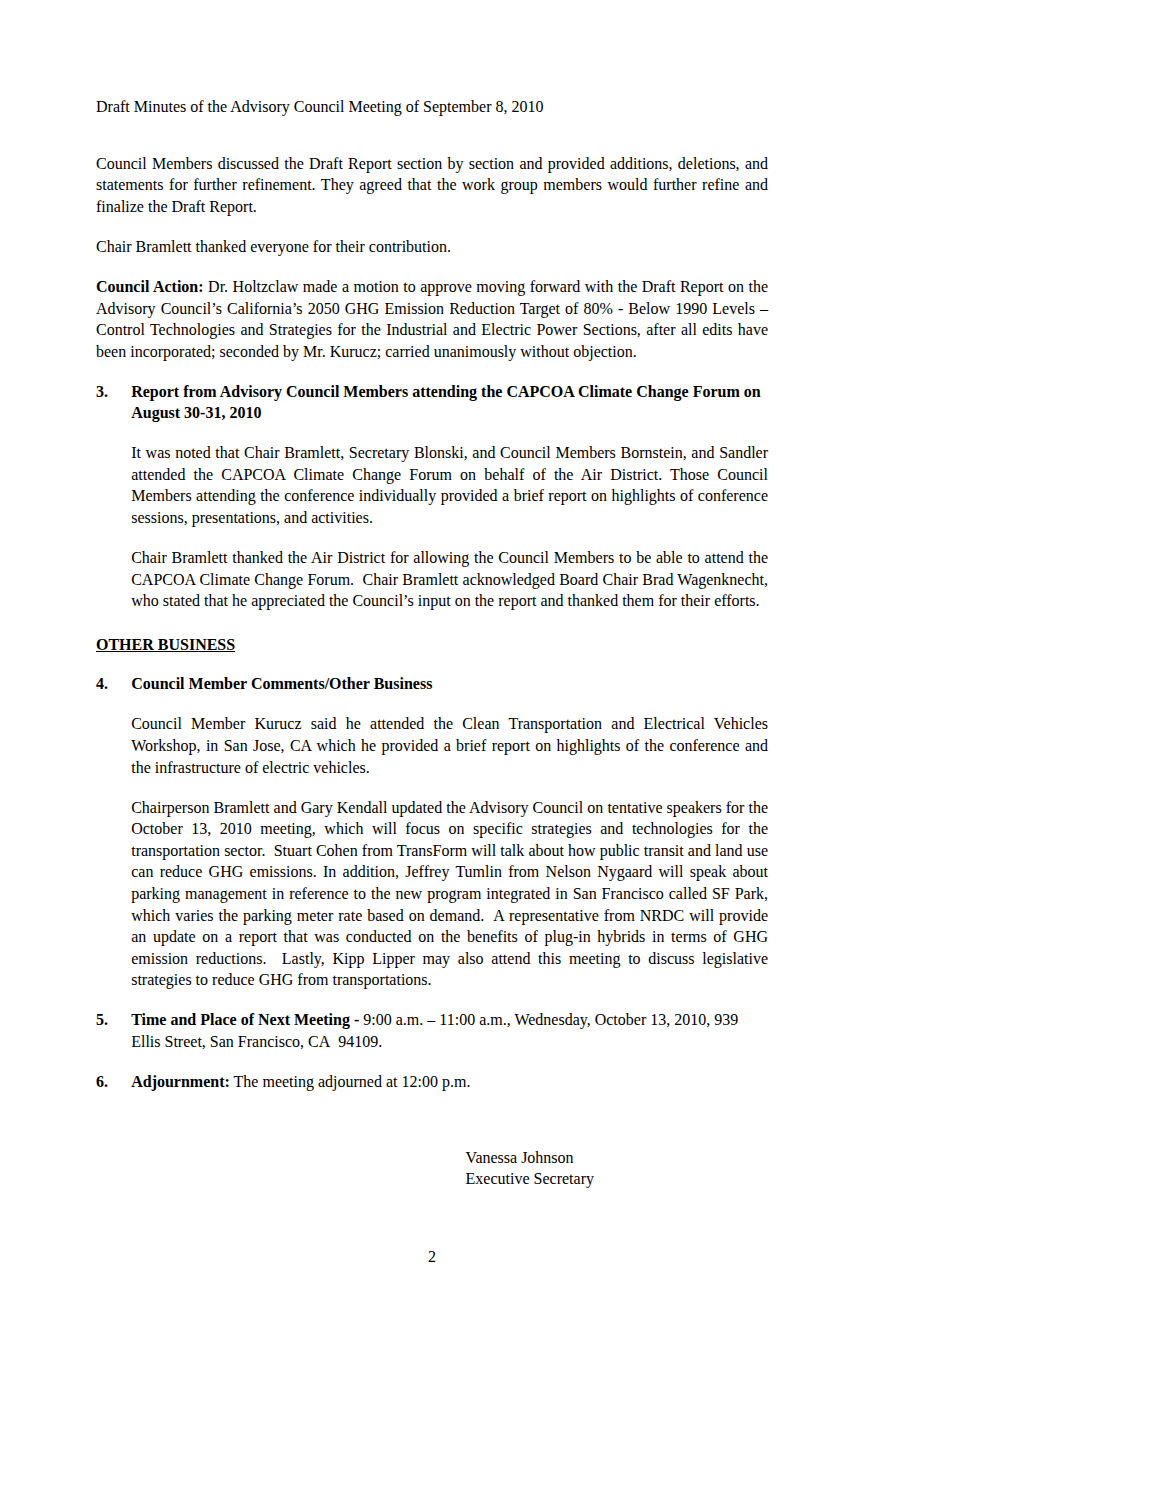Draft Minutes of the Advisory Council Meeting of September 8, 2010
Council Members discussed the Draft Report section by section and provided additions, deletions, and statements for further refinement. They agreed that the work group members would further refine and finalize the Draft Report.
Chair Bramlett thanked everyone for their contribution.
Council Action: Dr. Holtzclaw made a motion to approve moving forward with the Draft Report on the Advisory Council’s California’s 2050 GHG Emission Reduction Target of 80% - Below 1990 Levels – Control Technologies and Strategies for the Industrial and Electric Power Sections, after all edits have been incorporated; seconded by Mr. Kurucz; carried unanimously without objection.
3. Report from Advisory Council Members attending the CAPCOA Climate Change Forum on August 30-31, 2010
It was noted that Chair Bramlett, Secretary Blonski, and Council Members Bornstein, and Sandler attended the CAPCOA Climate Change Forum on behalf of the Air District. Those Council Members attending the conference individually provided a brief report on highlights of conference sessions, presentations, and activities.
Chair Bramlett thanked the Air District for allowing the Council Members to be able to attend the CAPCOA Climate Change Forum. Chair Bramlett acknowledged Board Chair Brad Wagenknecht, who stated that he appreciated the Council’s input on the report and thanked them for their efforts.
OTHER BUSINESS
4. Council Member Comments/Other Business
Council Member Kurucz said he attended the Clean Transportation and Electrical Vehicles Workshop, in San Jose, CA which he provided a brief report on highlights of the conference and the infrastructure of electric vehicles.
Chairperson Bramlett and Gary Kendall updated the Advisory Council on tentative speakers for the October 13, 2010 meeting, which will focus on specific strategies and technologies for the transportation sector. Stuart Cohen from TransForm will talk about how public transit and land use can reduce GHG emissions. In addition, Jeffrey Tumlin from Nelson Nygaard will speak about parking management in reference to the new program integrated in San Francisco called SF Park, which varies the parking meter rate based on demand. A representative from NRDC will provide an update on a report that was conducted on the benefits of plug-in hybrids in terms of GHG emission reductions. Lastly, Kipp Lipper may also attend this meeting to discuss legislative strategies to reduce GHG from transportations.
5. Time and Place of Next Meeting - 9:00 a.m. – 11:00 a.m., Wednesday, October 13, 2010, 939 Ellis Street, San Francisco, CA 94109.
6. Adjournment: The meeting adjourned at 12:00 p.m.
Vanessa Johnson
Executive Secretary
2